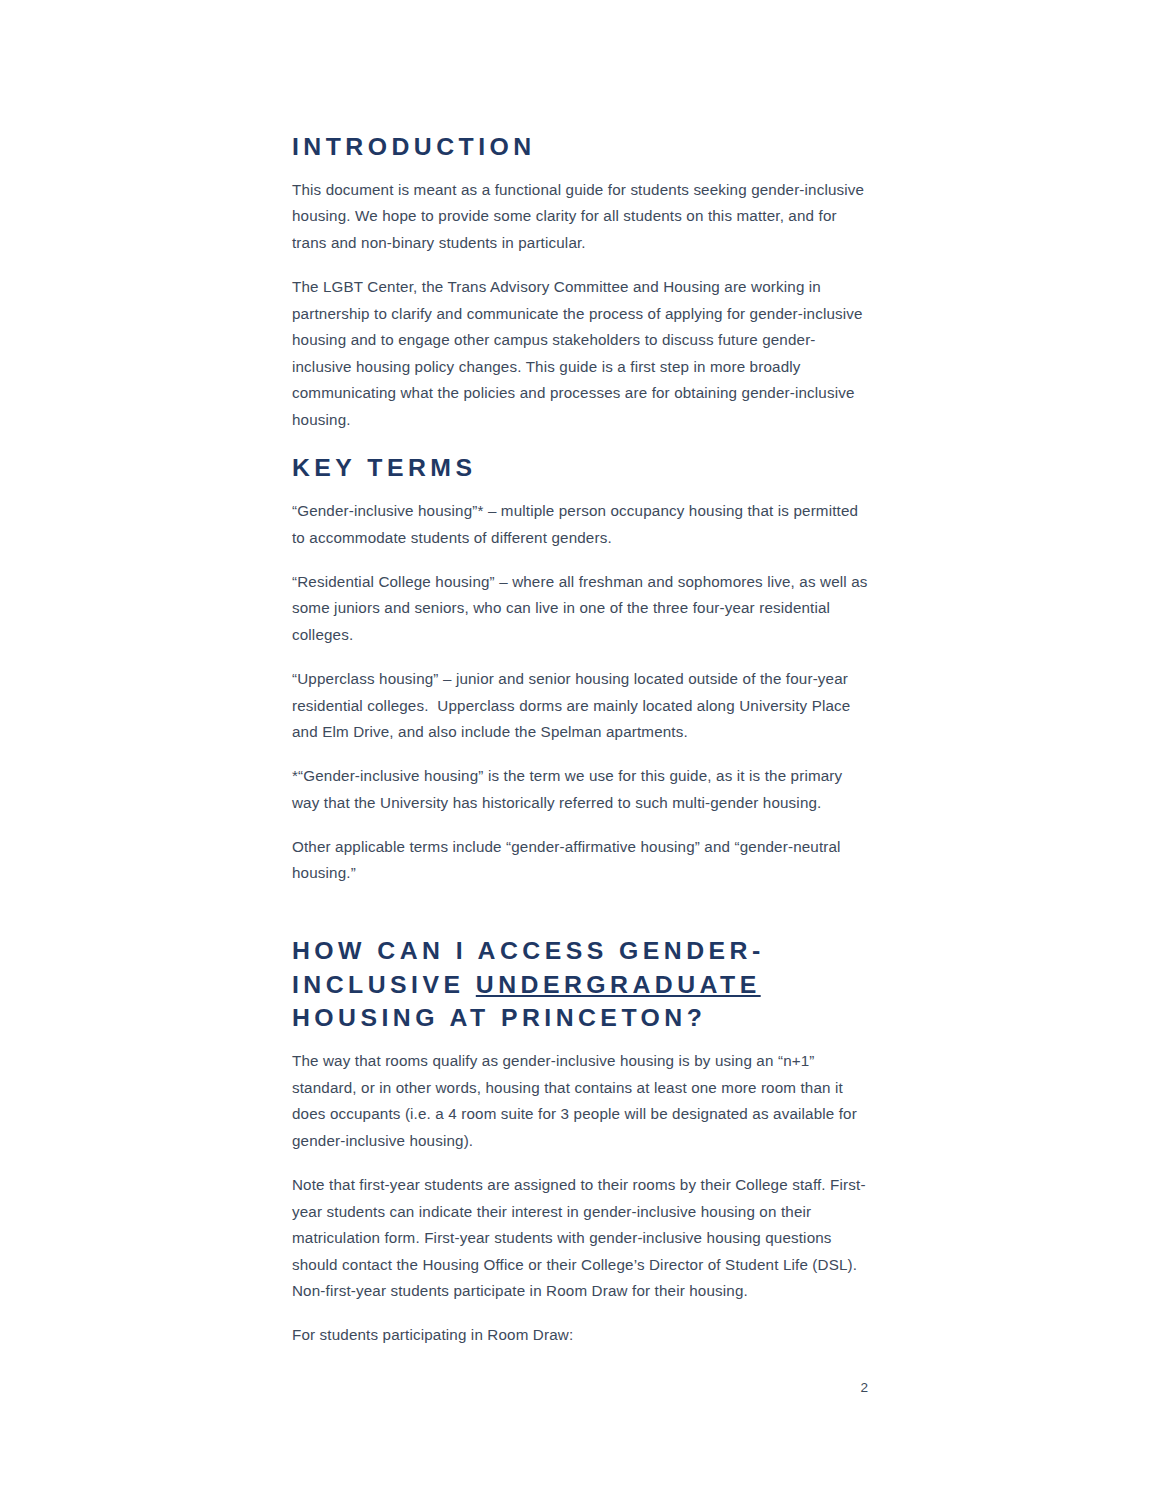INTRODUCTION
This document is meant as a functional guide for students seeking gender-inclusive housing. We hope to provide some clarity for all students on this matter, and for trans and non-binary students in particular.
The LGBT Center, the Trans Advisory Committee and Housing are working in partnership to clarify and communicate the process of applying for gender-inclusive housing and to engage other campus stakeholders to discuss future gender-inclusive housing policy changes. This guide is a first step in more broadly communicating what the policies and processes are for obtaining gender-inclusive housing.
KEY TERMS
“Gender-inclusive housing”* – multiple person occupancy housing that is permitted to accommodate students of different genders.
“Residential College housing” – where all freshman and sophomores live, as well as some juniors and seniors, who can live in one of the three four-year residential colleges.
“Upperclass housing” – junior and senior housing located outside of the four-year residential colleges. Upperclass dorms are mainly located along University Place and Elm Drive, and also include the Spelman apartments.
*“Gender-inclusive housing” is the term we use for this guide, as it is the primary way that the University has historically referred to such multi-gender housing.
Other applicable terms include “gender-affirmative housing” and “gender-neutral housing.”
HOW CAN I ACCESS GENDER-INCLUSIVE UNDERGRADUATE HOUSING AT PRINCETON?
The way that rooms qualify as gender-inclusive housing is by using an “n+1” standard, or in other words, housing that contains at least one more room than it does occupants (i.e. a 4 room suite for 3 people will be designated as available for gender-inclusive housing).
Note that first-year students are assigned to their rooms by their College staff. First-year students can indicate their interest in gender-inclusive housing on their matriculation form. First-year students with gender-inclusive housing questions should contact the Housing Office or their College’s Director of Student Life (DSL). Non-first-year students participate in Room Draw for their housing.
For students participating in Room Draw:
2